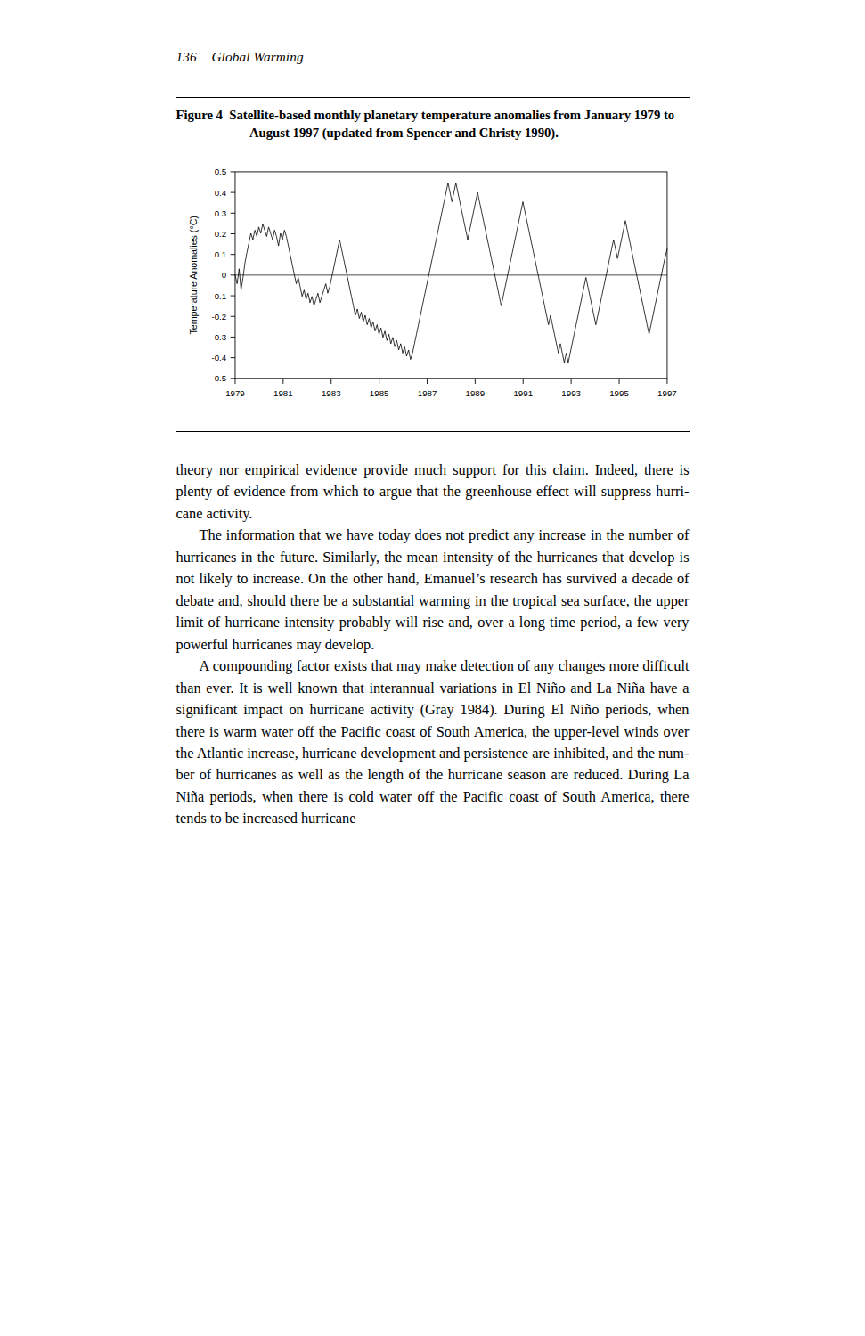136 Global Warming
Figure 4 Satellite-based monthly planetary temperature anomalies from January 1979 to August 1997 (updated from Spencer and Christy 1990).
0.5 0.4 0.3 0.2 0.1 0 -0.1 -0.2 -0.3 -0.4 -0.5 Temperature Anomalies (°C) 1979 1981 1983 1985 1987 1989 1991 1993 1995 1997
theory nor empirical evidence provide much support for this claim. Indeed, there is plenty of evidence from which to argue that the greenhouse effect will suppress hurricane activity.
The information that we have today does not predict any increase in the number of hurricanes in the future. Similarly, the mean intensity of the hurricanes that develop is not likely to increase. On the other hand, Emanuel’s research has survived a decade of debate and, should there be a substantial warming in the tropical sea surface, the upper limit of hurricane intensity probably will rise and, over a long time period, a few very powerful hurricanes may develop.
A compounding factor exists that may make detection of any changes more difficult than ever. It is well known that interannual variations in El Niño and La Niña have a significant impact on hurricane activity (Gray 1984). During El Niño periods, when there is warm water off the Pacific coast of South America, the upper-level winds over the Atlantic increase, hurricane development and persistence are inhibited, and the number of hurricanes as well as the length of the hurricane season are reduced. During La Niña periods, when there is cold water off the Pacific coast of South America, there tends to be increased hurricane